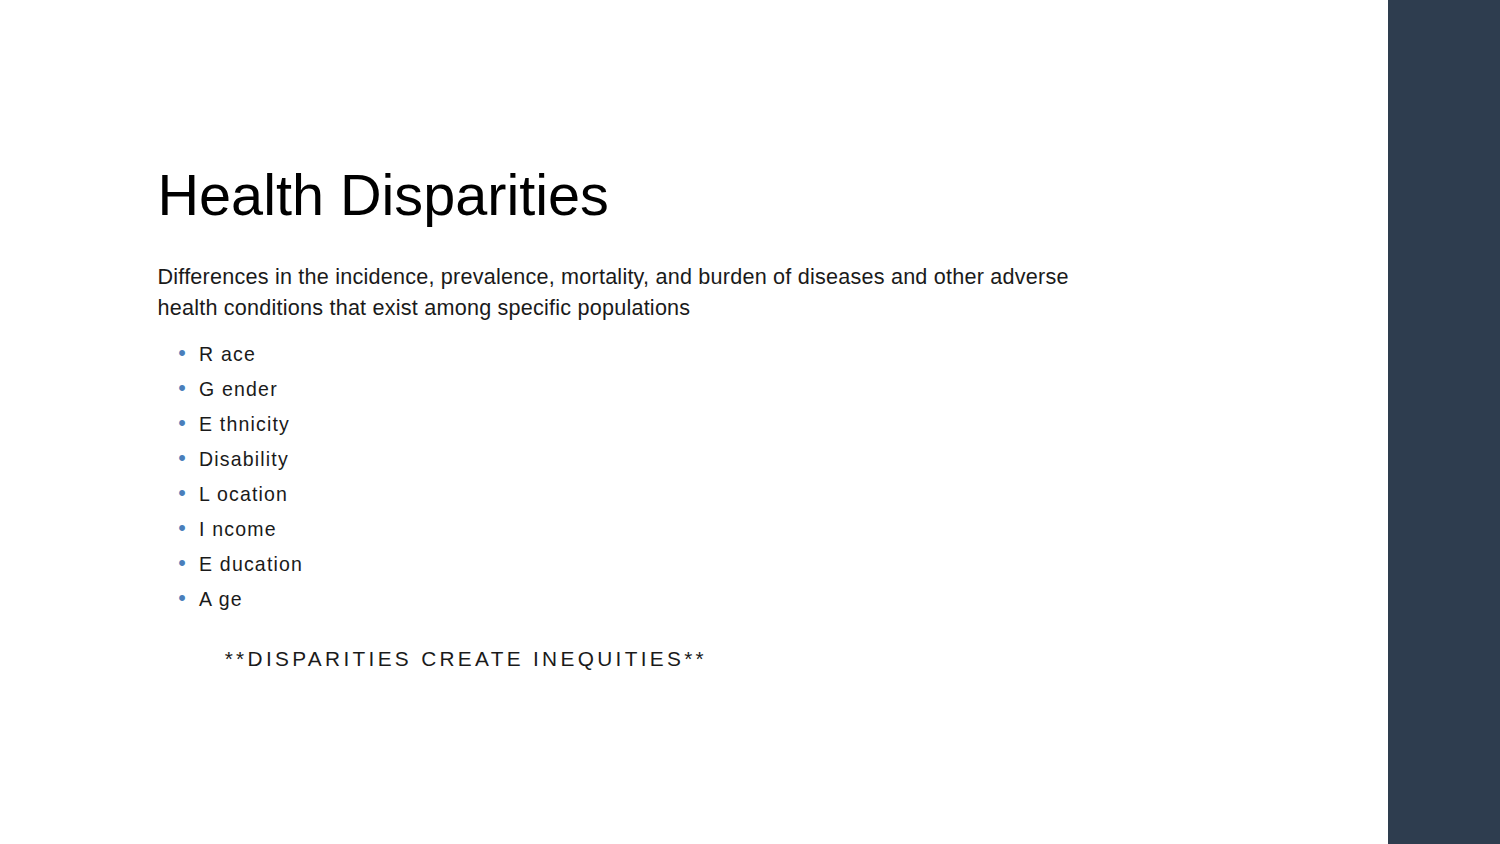Health Disparities
Differences in the incidence, prevalence, mortality, and burden of diseases and other adverse health conditions that exist among specific populations
R ace
G ender
E thnicity
Disability
L ocation
I ncome
E ducation
A ge
**DISPARITIES CREATE INEQUITIES**